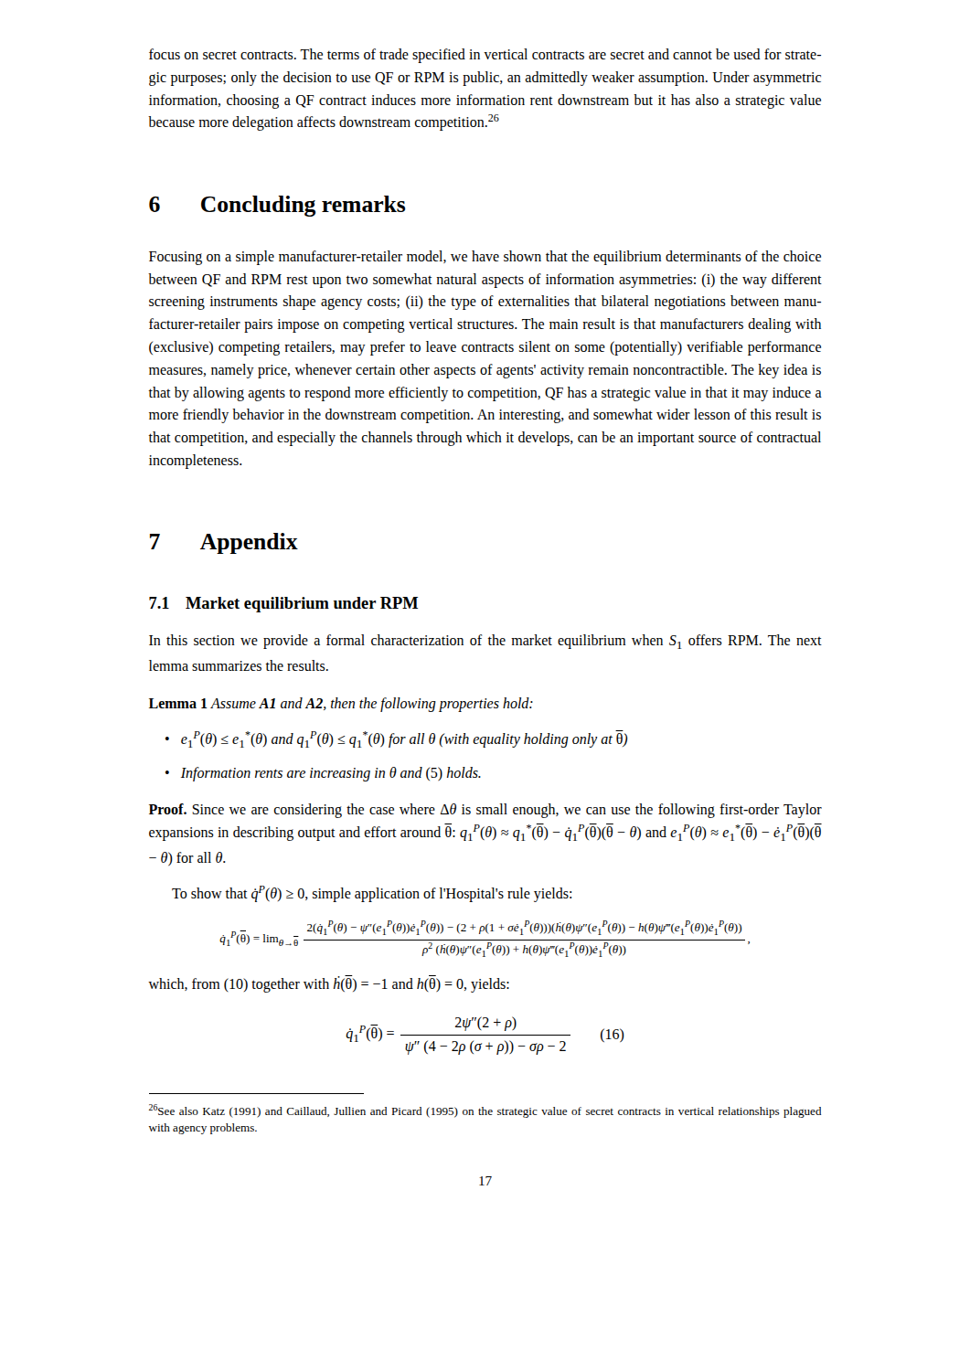focus on secret contracts. The terms of trade specified in vertical contracts are secret and cannot be used for strategic purposes; only the decision to use QF or RPM is public, an admittedly weaker assumption. Under asymmetric information, choosing a QF contract induces more information rent downstream but it has also a strategic value because more delegation affects downstream competition.26
6 Concluding remarks
Focusing on a simple manufacturer-retailer model, we have shown that the equilibrium determinants of the choice between QF and RPM rest upon two somewhat natural aspects of information asymmetries: (i) the way different screening instruments shape agency costs; (ii) the type of externalities that bilateral negotiations between manufacturer-retailer pairs impose on competing vertical structures. The main result is that manufacturers dealing with (exclusive) competing retailers, may prefer to leave contracts silent on some (potentially) verifiable performance measures, namely price, whenever certain other aspects of agents' activity remain noncontractible. The key idea is that by allowing agents to respond more efficiently to competition, QF has a strategic value in that it may induce a more friendly behavior in the downstream competition. An interesting, and somewhat wider lesson of this result is that competition, and especially the channels through which it develops, can be an important source of contractual incompleteness.
7 Appendix
7.1 Market equilibrium under RPM
In this section we provide a formal characterization of the market equilibrium when S1 offers RPM. The next lemma summarizes the results.
Lemma 1 Assume A1 and A2, then the following properties hold:
e1P(θ) ≤ e1*(θ) and q1P(θ) ≤ q1*(θ) for all θ (with equality holding only at θ)
Information rents are increasing in θ and (5) holds.
Proof. Since we are considering the case where Δθ is small enough, we can use the following first-order Taylor expansions in describing output and effort around θ: q1P(θ) ≈ q1*(θ) − q̇1P(θ)(θ − θ) and e1P(θ) ≈ e1*(θ) − ė1P(θ)(θ − θ) for all θ.
To show that q̇P(θ) ≥ 0, simple application of l'Hospital's rule yields:
q̇1P(θ) = limθ→θ 2(q̇1P(θ) − ψ″(e1P(θ))ė1P(θ)) − (2 + ρ(1 + σė1P(θ)))(ḣ(θ)ψ″(e1P(θ)) − h(θ)ψ‴(e1P(θ))ė1P(θ)) ρ2 (ḣ(θ)ψ″(e1P(θ)) + h(θ)ψ‴(e1P(θ))ė1P(θ)) ,
which, from (10) together with ḣ(θ) = −1 and h(θ) = 0, yields:
q̇1P(θ) = 2ψ″(2 + ρ) ψ″ (4 − 2ρ (σ + ρ)) − σρ − 2
(16)
26See also Katz (1991) and Caillaud, Jullien and Picard (1995) on the strategic value of secret contracts in vertical relationships plagued with agency problems.
17